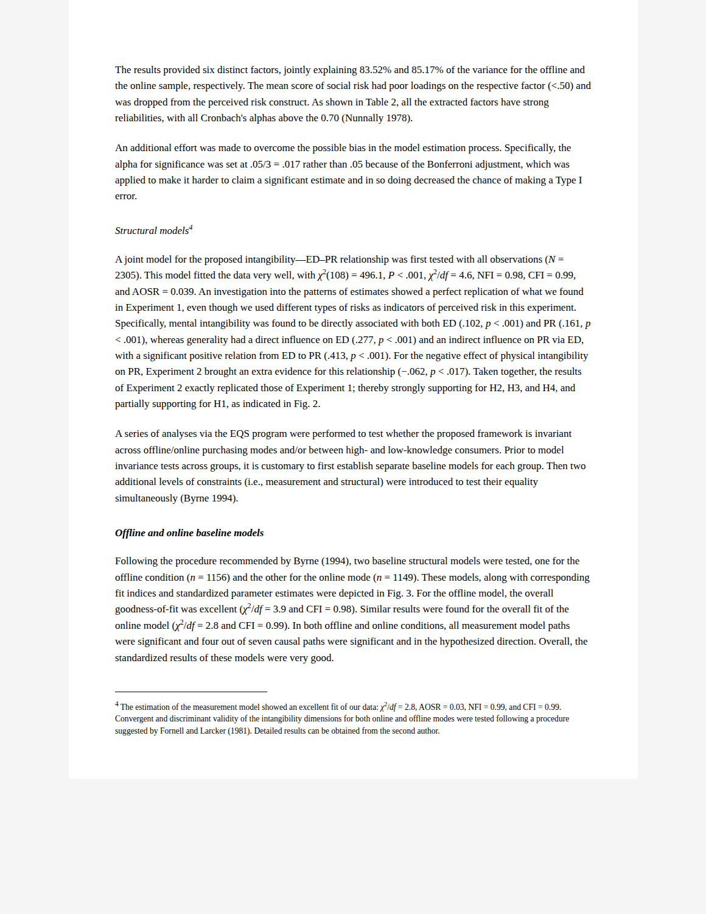The results provided six distinct factors, jointly explaining 83.52% and 85.17% of the variance for the offline and the online sample, respectively. The mean score of social risk had poor loadings on the respective factor (<.50) and was dropped from the perceived risk construct. As shown in Table 2, all the extracted factors have strong reliabilities, with all Cronbach's alphas above the 0.70 (Nunnally 1978).
An additional effort was made to overcome the possible bias in the model estimation process. Specifically, the alpha for significance was set at .05/3 = .017 rather than .05 because of the Bonferroni adjustment, which was applied to make it harder to claim a significant estimate and in so doing decreased the chance of making a Type I error.
Structural models4
A joint model for the proposed intangibility—ED–PR relationship was first tested with all observations (N = 2305). This model fitted the data very well, with χ2(108) = 496.1, P < .001, χ2/df = 4.6, NFI = 0.98, CFI = 0.99, and AOSR = 0.039. An investigation into the patterns of estimates showed a perfect replication of what we found in Experiment 1, even though we used different types of risks as indicators of perceived risk in this experiment. Specifically, mental intangibility was found to be directly associated with both ED (.102, p < .001) and PR (.161, p < .001), whereas generality had a direct influence on ED (.277, p < .001) and an indirect influence on PR via ED, with a significant positive relation from ED to PR (.413, p < .001). For the negative effect of physical intangibility on PR, Experiment 2 brought an extra evidence for this relationship (−.062, p < .017). Taken together, the results of Experiment 2 exactly replicated those of Experiment 1; thereby strongly supporting for H2, H3, and H4, and partially supporting for H1, as indicated in Fig. 2.
A series of analyses via the EQS program were performed to test whether the proposed framework is invariant across offline/online purchasing modes and/or between high- and low-knowledge consumers. Prior to model invariance tests across groups, it is customary to first establish separate baseline models for each group. Then two additional levels of constraints (i.e., measurement and structural) were introduced to test their equality simultaneously (Byrne 1994).
Offline and online baseline models
Following the procedure recommended by Byrne (1994), two baseline structural models were tested, one for the offline condition (n = 1156) and the other for the online mode (n = 1149). These models, along with corresponding fit indices and standardized parameter estimates were depicted in Fig. 3. For the offline model, the overall goodness-of-fit was excellent (χ2/df = 3.9 and CFI = 0.98). Similar results were found for the overall fit of the online model (χ2/df = 2.8 and CFI = 0.99). In both offline and online conditions, all measurement model paths were significant and four out of seven causal paths were significant and in the hypothesized direction. Overall, the standardized results of these models were very good.
4 The estimation of the measurement model showed an excellent fit of our data: χ2/df = 2.8, AOSR = 0.03, NFI = 0.99, and CFI = 0.99. Convergent and discriminant validity of the intangibility dimensions for both online and offline modes were tested following a procedure suggested by Fornell and Larcker (1981). Detailed results can be obtained from the second author.